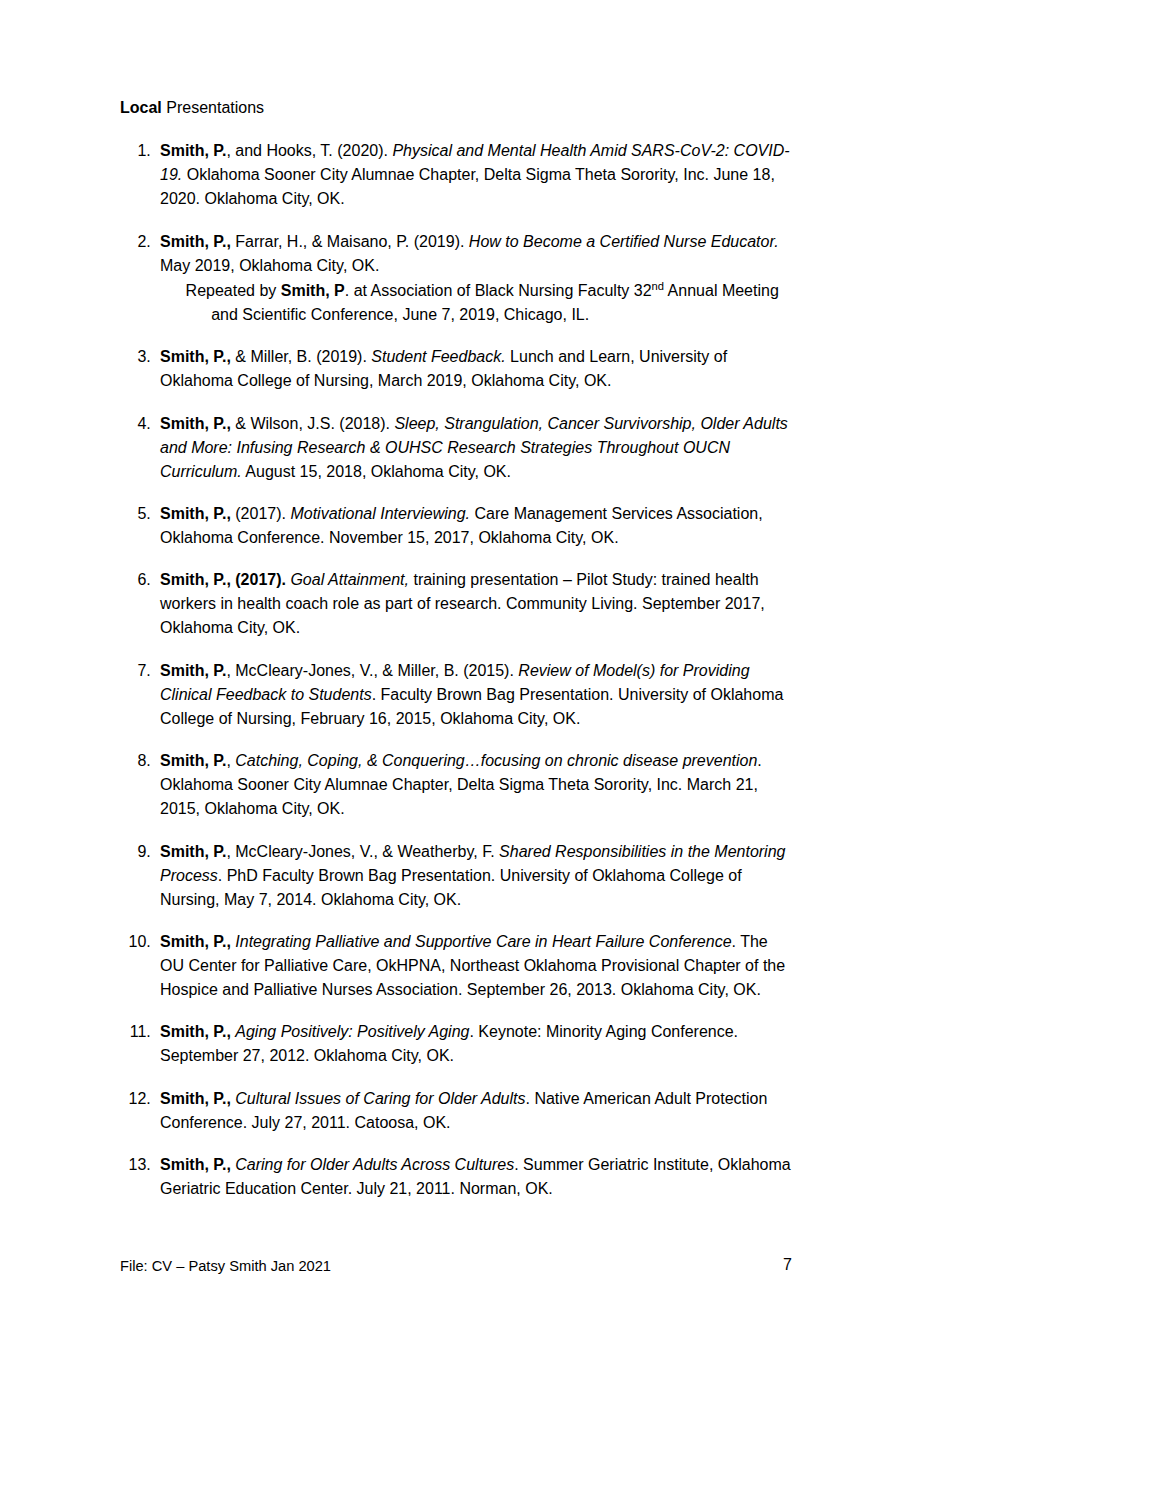Local Presentations
Smith, P., and Hooks, T. (2020). Physical and Mental Health Amid SARS-CoV-2: COVID-19. Oklahoma Sooner City Alumnae Chapter, Delta Sigma Theta Sorority, Inc. June 18, 2020. Oklahoma City, OK.
Smith, P., Farrar, H., & Maisano, P. (2019). How to Become a Certified Nurse Educator. May 2019, Oklahoma City, OK. Repeated by Smith, P. at Association of Black Nursing Faculty 32nd Annual Meeting and Scientific Conference, June 7, 2019, Chicago, IL.
Smith, P., & Miller, B. (2019). Student Feedback. Lunch and Learn, University of Oklahoma College of Nursing, March 2019, Oklahoma City, OK.
Smith, P., & Wilson, J.S. (2018). Sleep, Strangulation, Cancer Survivorship, Older Adults and More: Infusing Research & OUHSC Research Strategies Throughout OUCN Curriculum. August 15, 2018, Oklahoma City, OK.
Smith, P., (2017). Motivational Interviewing. Care Management Services Association, Oklahoma Conference. November 15, 2017, Oklahoma City, OK.
Smith, P., (2017). Goal Attainment, training presentation – Pilot Study: trained health workers in health coach role as part of research. Community Living. September 2017, Oklahoma City, OK.
Smith, P., McCleary-Jones, V., & Miller, B. (2015). Review of Model(s) for Providing Clinical Feedback to Students. Faculty Brown Bag Presentation. University of Oklahoma College of Nursing, February 16, 2015, Oklahoma City, OK.
Smith, P., Catching, Coping, & Conquering…focusing on chronic disease prevention. Oklahoma Sooner City Alumnae Chapter, Delta Sigma Theta Sorority, Inc. March 21, 2015, Oklahoma City, OK.
Smith, P., McCleary-Jones, V., & Weatherby, F. Shared Responsibilities in the Mentoring Process. PhD Faculty Brown Bag Presentation. University of Oklahoma College of Nursing, May 7, 2014. Oklahoma City, OK.
Smith, P., Integrating Palliative and Supportive Care in Heart Failure Conference. The OU Center for Palliative Care, OkHPNA, Northeast Oklahoma Provisional Chapter of the Hospice and Palliative Nurses Association. September 26, 2013. Oklahoma City, OK.
Smith, P., Aging Positively: Positively Aging. Keynote: Minority Aging Conference. September 27, 2012. Oklahoma City, OK.
Smith, P., Cultural Issues of Caring for Older Adults. Native American Adult Protection Conference. July 27, 2011. Catoosa, OK.
Smith, P., Caring for Older Adults Across Cultures. Summer Geriatric Institute, Oklahoma Geriatric Education Center. July 21, 2011. Norman, OK.
File: CV – Patsy Smith Jan 2021
7